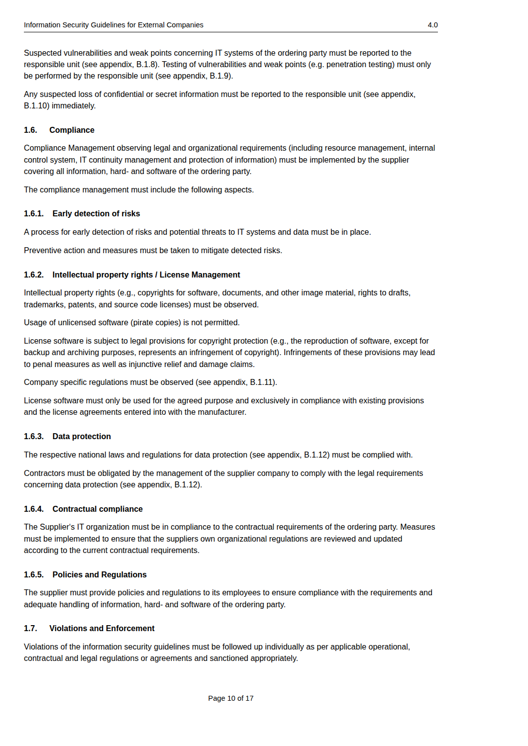Information Security Guidelines for External Companies 4.0
Suspected vulnerabilities and weak points concerning IT systems of the ordering party must be reported to the responsible unit (see appendix, B.1.8). Testing of vulnerabilities and weak points (e.g. penetration testing) must only be performed by the responsible unit (see appendix, B.1.9).
Any suspected loss of confidential or secret information must be reported to the responsible unit (see appendix, B.1.10) immediately.
1.6. Compliance
Compliance Management observing legal and organizational requirements (including resource management, internal control system, IT continuity management and protection of information) must be implemented by the supplier covering all information, hard- and software of the ordering party.
The compliance management must include the following aspects.
1.6.1. Early detection of risks
A process for early detection of risks and potential threats to IT systems and data must be in place.
Preventive action and measures must be taken to mitigate detected risks.
1.6.2. Intellectual property rights / License Management
Intellectual property rights (e.g., copyrights for software, documents, and other image material, rights to drafts, trademarks, patents, and source code licenses) must be observed.
Usage of unlicensed software (pirate copies) is not permitted.
License software is subject to legal provisions for copyright protection (e.g., the reproduction of software, except for backup and archiving purposes, represents an infringement of copyright). Infringements of these provisions may lead to penal measures as well as injunctive relief and damage claims.
Company specific regulations must be observed (see appendix, B.1.11).
License software must only be used for the agreed purpose and exclusively in compliance with existing provisions and the license agreements entered into with the manufacturer.
1.6.3. Data protection
The respective national laws and regulations for data protection (see appendix, B.1.12) must be complied with.
Contractors must be obligated by the management of the supplier company to comply with the legal requirements concerning data protection (see appendix, B.1.12).
1.6.4. Contractual compliance
The Supplier‘s IT organization must be in compliance to the contractual requirements of the ordering party. Measures must be implemented to ensure that the suppliers own organizational regulations are reviewed and updated according to the current contractual requirements.
1.6.5. Policies and Regulations
The supplier must provide policies and regulations to its employees to ensure compliance with the requirements and adequate handling of information, hard- and software of the ordering party.
1.7. Violations and Enforcement
Violations of the information security guidelines must be followed up individually as per applicable operational, contractual and legal regulations or agreements and sanctioned appropriately.
Page 10 of 17